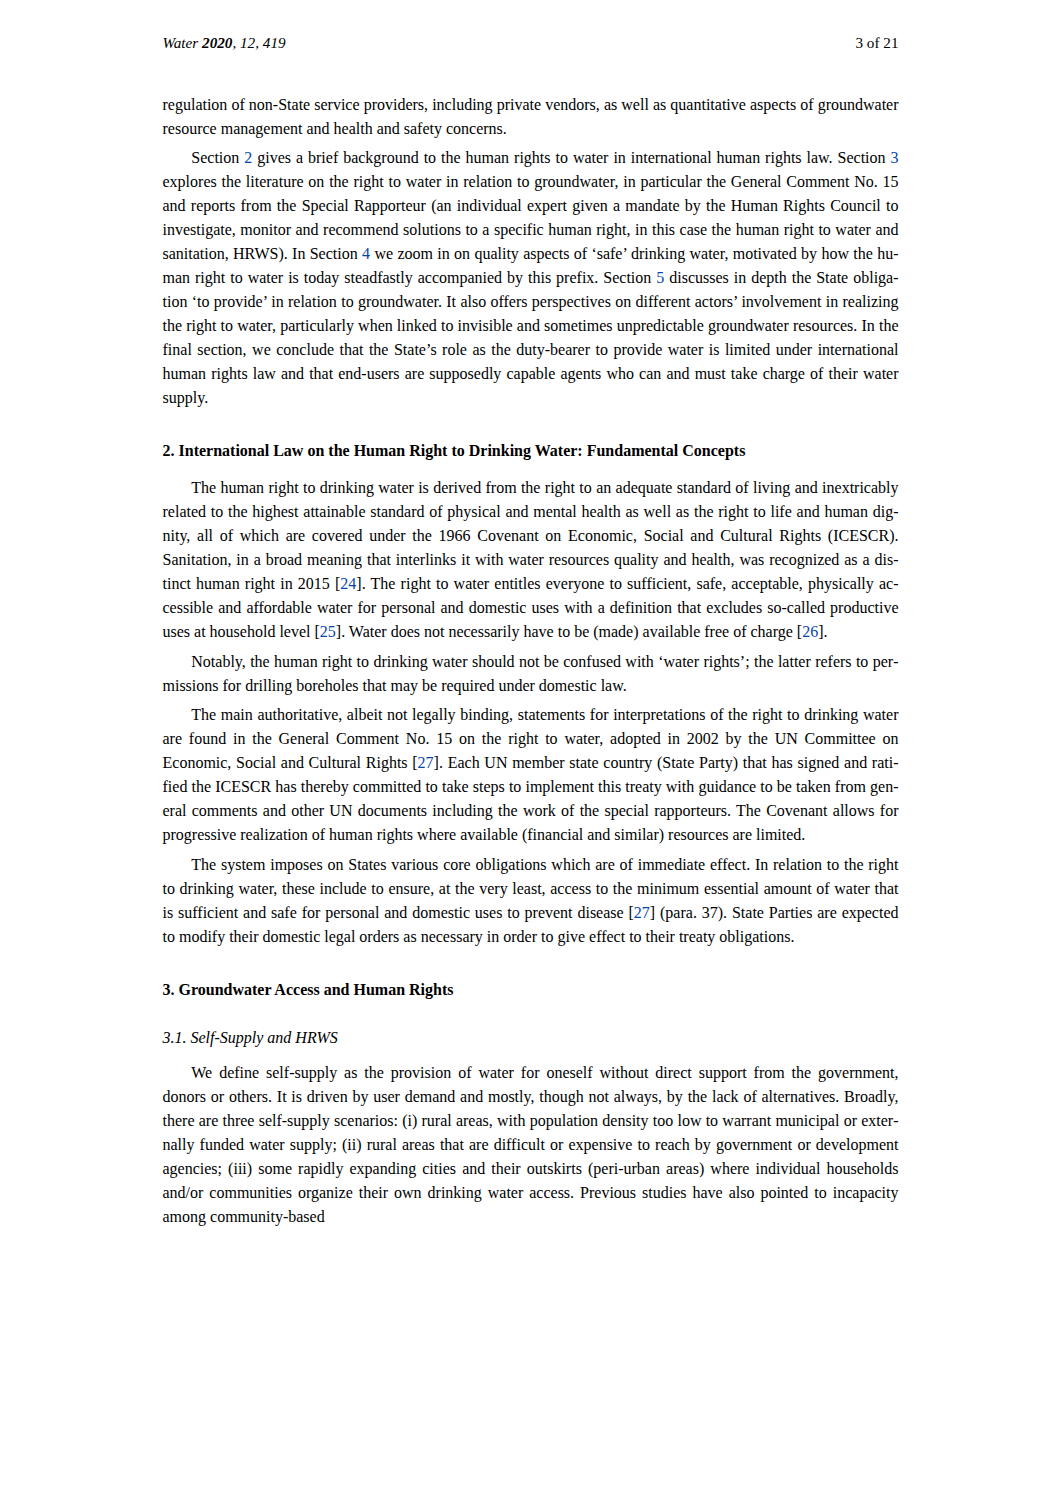Water 2020, 12, 419 3 of 21
regulation of non-State service providers, including private vendors, as well as quantitative aspects of groundwater resource management and health and safety concerns.
Section 2 gives a brief background to the human rights to water in international human rights law. Section 3 explores the literature on the right to water in relation to groundwater, in particular the General Comment No. 15 and reports from the Special Rapporteur (an individual expert given a mandate by the Human Rights Council to investigate, monitor and recommend solutions to a specific human right, in this case the human right to water and sanitation, HRWS). In Section 4 we zoom in on quality aspects of ‘safe’ drinking water, motivated by how the human right to water is today steadfastly accompanied by this prefix. Section 5 discusses in depth the State obligation ‘to provide’ in relation to groundwater. It also offers perspectives on different actors’ involvement in realizing the right to water, particularly when linked to invisible and sometimes unpredictable groundwater resources. In the final section, we conclude that the State’s role as the duty-bearer to provide water is limited under international human rights law and that end-users are supposedly capable agents who can and must take charge of their water supply.
2. International Law on the Human Right to Drinking Water: Fundamental Concepts
The human right to drinking water is derived from the right to an adequate standard of living and inextricably related to the highest attainable standard of physical and mental health as well as the right to life and human dignity, all of which are covered under the 1966 Covenant on Economic, Social and Cultural Rights (ICESCR). Sanitation, in a broad meaning that interlinks it with water resources quality and health, was recognized as a distinct human right in 2015 [24]. The right to water entitles everyone to sufficient, safe, acceptable, physically accessible and affordable water for personal and domestic uses with a definition that excludes so-called productive uses at household level [25]. Water does not necessarily have to be (made) available free of charge [26].
Notably, the human right to drinking water should not be confused with ‘water rights’; the latter refers to permissions for drilling boreholes that may be required under domestic law.
The main authoritative, albeit not legally binding, statements for interpretations of the right to drinking water are found in the General Comment No. 15 on the right to water, adopted in 2002 by the UN Committee on Economic, Social and Cultural Rights [27]. Each UN member state country (State Party) that has signed and ratified the ICESCR has thereby committed to take steps to implement this treaty with guidance to be taken from general comments and other UN documents including the work of the special rapporteurs. The Covenant allows for progressive realization of human rights where available (financial and similar) resources are limited.
The system imposes on States various core obligations which are of immediate effect. In relation to the right to drinking water, these include to ensure, at the very least, access to the minimum essential amount of water that is sufficient and safe for personal and domestic uses to prevent disease [27] (para. 37). State Parties are expected to modify their domestic legal orders as necessary in order to give effect to their treaty obligations.
3. Groundwater Access and Human Rights
3.1. Self-Supply and HRWS
We define self-supply as the provision of water for oneself without direct support from the government, donors or others. It is driven by user demand and mostly, though not always, by the lack of alternatives. Broadly, there are three self-supply scenarios: (i) rural areas, with population density too low to warrant municipal or externally funded water supply; (ii) rural areas that are difficult or expensive to reach by government or development agencies; (iii) some rapidly expanding cities and their outskirts (peri-urban areas) where individual households and/or communities organize their own drinking water access. Previous studies have also pointed to incapacity among community-based